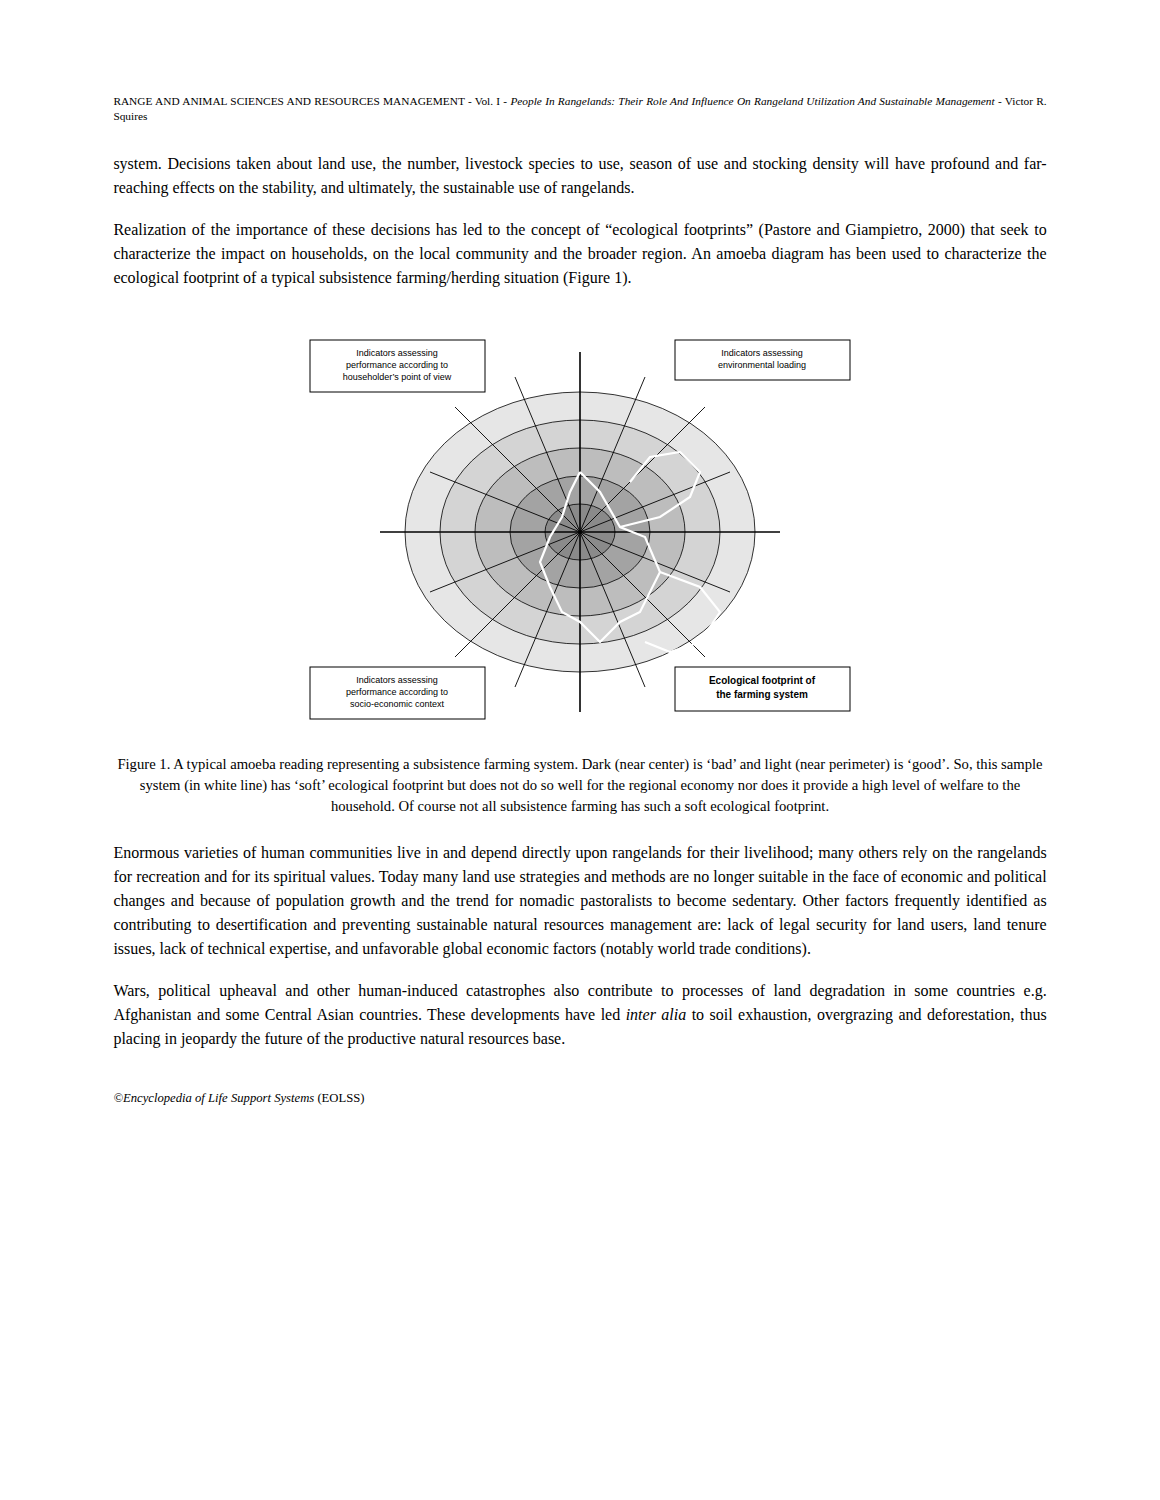RANGE AND ANIMAL SCIENCES AND RESOURCES MANAGEMENT - Vol. I - People In Rangelands: Their Role And Influence On Rangeland Utilization And Sustainable Management - Victor R. Squires
system. Decisions taken about land use, the number, livestock species to use, season of use and stocking density will have profound and far-reaching effects on the stability, and ultimately, the sustainable use of rangelands.
Realization of the importance of these decisions has led to the concept of “ecological footprints” (Pastore and Giampietro, 2000) that seek to characterize the impact on households, on the local community and the broader region. An amoeba diagram has been used to characterize the ecological footprint of a typical subsistence farming/herding situation (Figure 1).
Indicators assessing performance according to householder’s point of view Indicators assessing environmental loading Indicators assessing performance according to socio-economic context Ecological footprint of the farming system
Figure 1. A typical amoeba reading representing a subsistence farming system. Dark (near center) is ‘bad’ and light (near perimeter) is ‘good’. So, this sample system (in white line) has ‘soft’ ecological footprint but does not do so well for the regional economy nor does it provide a high level of welfare to the household. Of course not all subsistence farming has such a soft ecological footprint.
Enormous varieties of human communities live in and depend directly upon rangelands for their livelihood; many others rely on the rangelands for recreation and for its spiritual values. Today many land use strategies and methods are no longer suitable in the face of economic and political changes and because of population growth and the trend for nomadic pastoralists to become sedentary. Other factors frequently identified as contributing to desertification and preventing sustainable natural resources management are: lack of legal security for land users, land tenure issues, lack of technical expertise, and unfavorable global economic factors (notably world trade conditions).
Wars, political upheaval and other human-induced catastrophes also contribute to processes of land degradation in some countries e.g. Afghanistan and some Central Asian countries. These developments have led inter alia to soil exhaustion, overgrazing and deforestation, thus placing in jeopardy the future of the productive natural resources base.
©Encyclopedia of Life Support Systems (EOLSS)